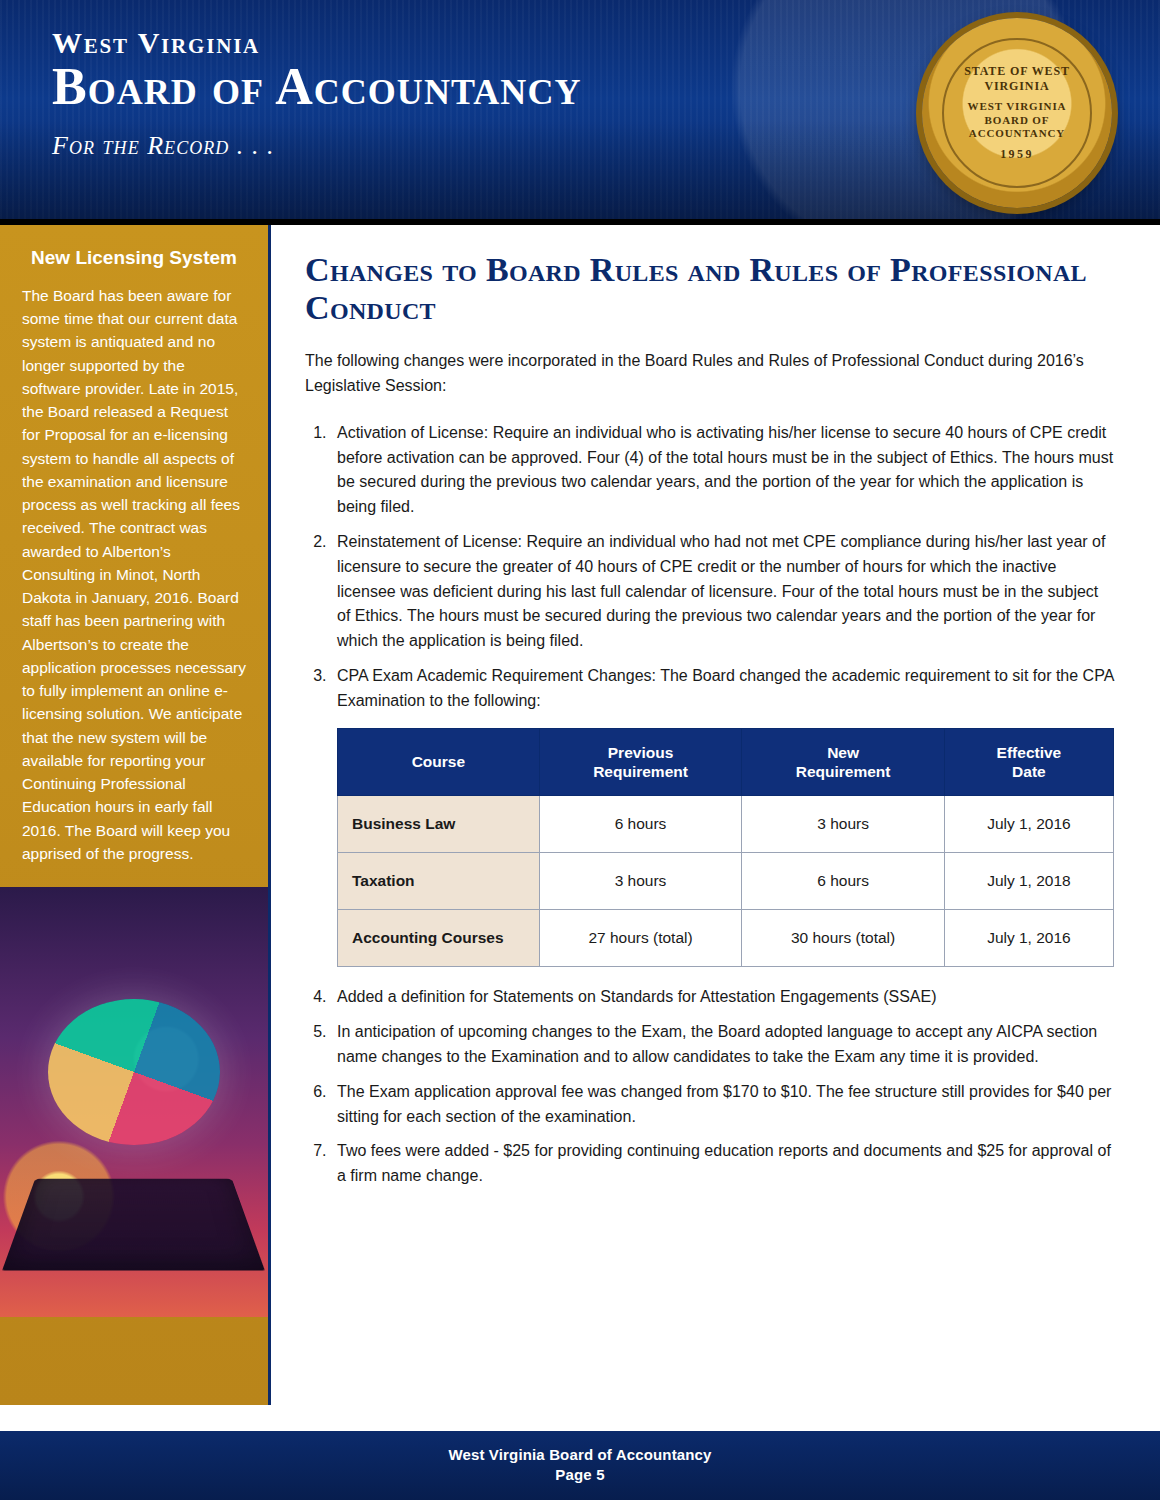West Virginia
Board of Accountancy
For the Record . . .
State of West Virginia West Virginia Board of Accountancy 1959
New Licensing System
The Board has been aware for some time that our current data system is antiquated and no longer supported by the software provider. Late in 2015, the Board released a Request for Proposal for an e-licensing system to handle all aspects of the examination and licensure process as well tracking all fees received. The contract was awarded to Alberton’s Consulting in Minot, North Dakota in January, 2016. Board staff has been partnering with Albertson’s to create the application processes necessary to fully implement an online e-licensing solution. We anticipate that the new system will be available for reporting your Continuing Professional Education hours in early fall 2016. The Board will keep you apprised of the progress.
Changes to Board Rules and Rules of Professional Conduct
The following changes were incorporated in the Board Rules and Rules of Professional Conduct during 2016’s Legislative Session:
Activation of License: Require an individual who is activating his/her license to secure 40 hours of CPE credit before activation can be approved. Four (4) of the total hours must be in the subject of Ethics. The hours must be secured during the previous two calendar years, and the portion of the year for which the application is being filed.
Reinstatement of License: Require an individual who had not met CPE compliance during his/her last year of licensure to secure the greater of 40 hours of CPE credit or the number of hours for which the inactive licensee was deficient during his last full calendar of licensure. Four of the total hours must be in the subject of Ethics. The hours must be secured during the previous two calendar years and the portion of the year for which the application is being filed.
CPA Exam Academic Requirement Changes: The Board changed the academic requirement to sit for the CPA Examination to the following:
| Course | Previous Requirement | New Requirement | Effective Date |
| --- | --- | --- | --- |
| Business Law | 6 hours | 3 hours | July 1, 2016 |
| Taxation | 3 hours | 6 hours | July 1, 2018 |
| Accounting Courses | 27 hours (total) | 30 hours (total) | July 1, 2016 |
Added a definition for Statements on Standards for Attestation Engagements (SSAE)
In anticipation of upcoming changes to the Exam, the Board adopted language to accept any AICPA section name changes to the Examination and to allow candidates to take the Exam any time it is provided.
The Exam application approval fee was changed from $170 to $10. The fee structure still provides for $40 per sitting for each section of the examination.
Two fees were added - $25 for providing continuing education reports and documents and $25 for approval of a firm name change.
West Virginia Board of Accountancy Page 5